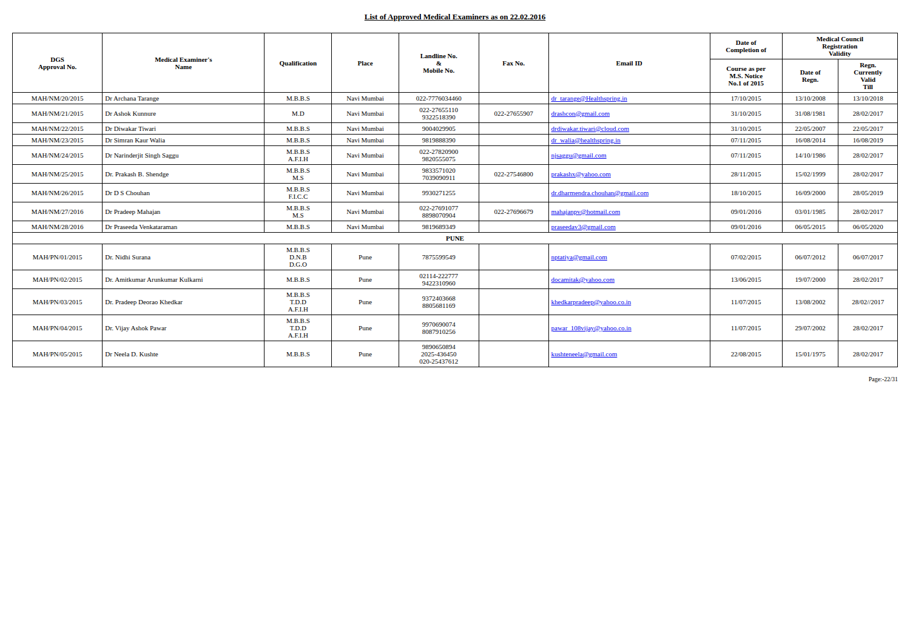List of Approved Medical Examiners as on 22.02.2016
| DGS Approval No. | Medical Examiner's Name | Qualification | Place | Landline No. & Mobile No. | Fax No. | Email ID | Date of Completion of | Medical Council Registration Validity |
| --- | --- | --- | --- | --- | --- | --- | --- | --- |
| Date of Regn. | Regn. Currently Valid Till |
| Course as per M.S. Notice No.1 of 2015 |
| MAH/NM/20/2015 | Dr Archana Tarange | M.B.B.S | Navi Mumbai | 022-7776034460 | | dr_tarange@Healthspring.in | 17/10/2015 | 13/10/2008 | 13/10/2018 |
| MAH/NM/21/2015 | Dr Ashok Kunnure | M.D | Navi Mumbai | 022-27655110 9322518390 | 022-27655907 | drashcon@gmail.com | 31/10/2015 | 31/08/1981 | 28/02/2017 |
| MAH/NM/22/2015 | Dr Diwakar Tiwari | M.B.B.S | Navi Mumbai | 9004029905 | | drdiwakar.tiwari@cloud.com | 31/10/2015 | 22/05/2007 | 22/05/2017 |
| MAH/NM/23/2015 | Dr Simran Kaur Walia | M.B.B.S | Navi Mumbai | 9819888390 | | dr_walia@healthspring.in | 07/11/2015 | 16/08/2014 | 16/08/2019 |
| MAH/NM/24/2015 | Dr Narinderjit Singh Saggu | M.B.B.S A.F.I.H | Navi Mumbai | 022-27820900 9820555075 | | njsaggu@gmail.com | 07/11/2015 | 14/10/1986 | 28/02/2017 |
| MAH/NM/25/2015 | Dr. Prakash B. Shendge | M.B.B.S M.S | Navi Mumbai | 9833571020 7039090911 | 022-27546800 | prakashx@yahoo.com | 28/11/2015 | 15/02/1999 | 28/02/2017 |
| MAH/NM/26/2015 | Dr D S Chouhan | M.B.B.S F.I.C.C | Navi Mumbai | 9930271255 | | dr.dharmendra.chouhan@gmail.com | 18/10/2015 | 16/09/2000 | 28/05/2019 |
| MAH/NM/27/2016 | Dr Pradeep Mahajan | M.B.B.S M.S | Navi Mumbai | 022-27691077 8898070904 | 022-27696679 | mahajanpv@hotmail.com | 09/01/2016 | 03/01/1985 | 28/02/2017 |
| MAH/NM/28/2016 | Dr Praseeda Venkataraman | M.B.B.S | Navi Mumbai | 9819689349 | | praseedav3@gmail.com | 09/01/2016 | 06/05/2015 | 06/05/2020 |
| PUNE |
| MAH/PN/01/2015 | Dr. Nidhi Surana | M.B.B.S D.N.B D.G.O | Pune | 7875599549 | | nptatiya@gmail.com | 07/02/2015 | 06/07/2012 | 06/07/2017 |
| MAH/PN/02/2015 | Dr. Amitkumar Arunkumar Kulkarni | M.B.B.S | Pune | 02114-222777 9422310960 | | docamitak@yahoo.com | 13/06/2015 | 19/07/2000 | 28/02/2017 |
| MAH/PN/03/2015 | Dr. Pradeep Deorao Khedkar | M.B.B.S T.D.D A.F.I.H | Pune | 9372403668 8805681169 | | khedkarpradeep@yahoo.co.in | 11/07/2015 | 13/08/2002 | 28/02//2017 |
| MAH/PN/04/2015 | Dr. Vijay Ashok Pawar | M.B.B.S T.D.D A.F.I.H | Pune | 9970690074 8087910256 | | pawar_108vijay@yahoo.co.in | 11/07/2015 | 29/07/2002 | 28/02/2017 |
| MAH/PN/05/2015 | Dr Neela D. Kushte | M.B.B.S | Pune | 9890650894 2025-436450 020-25437612 | | kushteneela@gmail.com | 22/08/2015 | 15/01/1975 | 28/02/2017 |
Page:-22/31